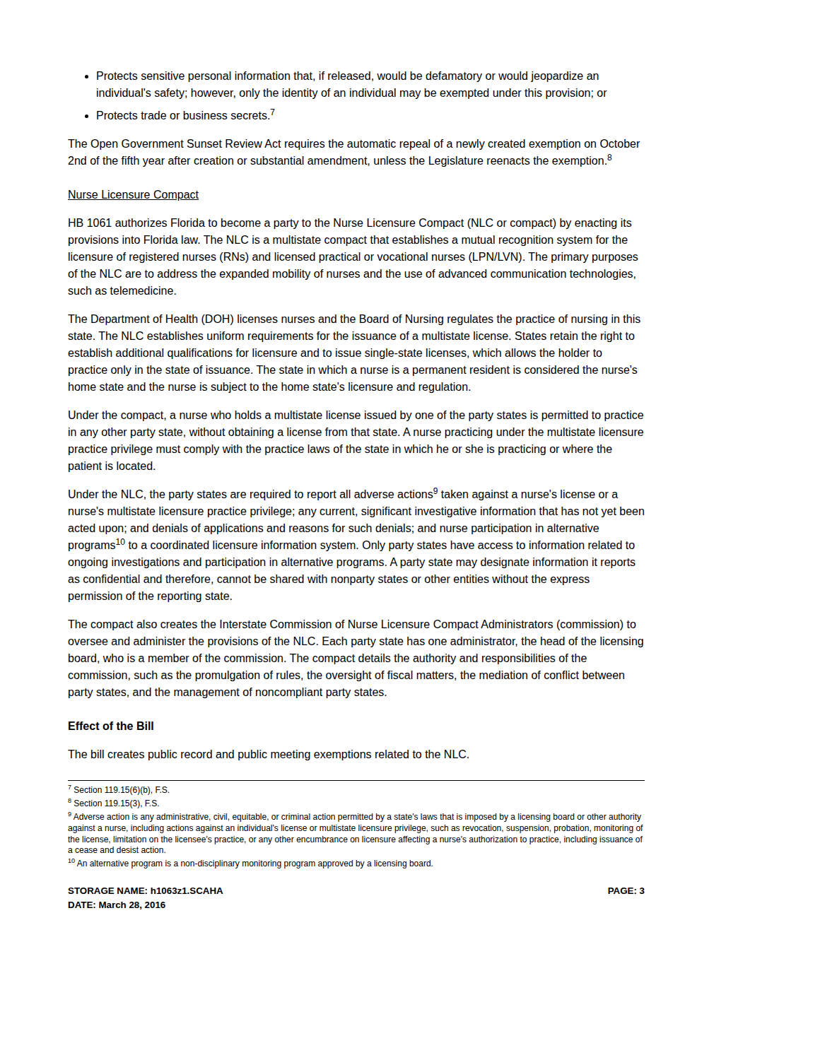Protects sensitive personal information that, if released, would be defamatory or would jeopardize an individual's safety; however, only the identity of an individual may be exempted under this provision; or
Protects trade or business secrets.7
The Open Government Sunset Review Act requires the automatic repeal of a newly created exemption on October 2nd of the fifth year after creation or substantial amendment, unless the Legislature reenacts the exemption.8
Nurse Licensure Compact
HB 1061 authorizes Florida to become a party to the Nurse Licensure Compact (NLC or compact) by enacting its provisions into Florida law. The NLC is a multistate compact that establishes a mutual recognition system for the licensure of registered nurses (RNs) and licensed practical or vocational nurses (LPN/LVN). The primary purposes of the NLC are to address the expanded mobility of nurses and the use of advanced communication technologies, such as telemedicine.
The Department of Health (DOH) licenses nurses and the Board of Nursing regulates the practice of nursing in this state. The NLC establishes uniform requirements for the issuance of a multistate license. States retain the right to establish additional qualifications for licensure and to issue single-state licenses, which allows the holder to practice only in the state of issuance. The state in which a nurse is a permanent resident is considered the nurse's home state and the nurse is subject to the home state's licensure and regulation.
Under the compact, a nurse who holds a multistate license issued by one of the party states is permitted to practice in any other party state, without obtaining a license from that state. A nurse practicing under the multistate licensure practice privilege must comply with the practice laws of the state in which he or she is practicing or where the patient is located.
Under the NLC, the party states are required to report all adverse actions9 taken against a nurse's license or a nurse's multistate licensure practice privilege; any current, significant investigative information that has not yet been acted upon; and denials of applications and reasons for such denials; and nurse participation in alternative programs10 to a coordinated licensure information system. Only party states have access to information related to ongoing investigations and participation in alternative programs. A party state may designate information it reports as confidential and therefore, cannot be shared with nonparty states or other entities without the express permission of the reporting state.
The compact also creates the Interstate Commission of Nurse Licensure Compact Administrators (commission) to oversee and administer the provisions of the NLC. Each party state has one administrator, the head of the licensing board, who is a member of the commission. The compact details the authority and responsibilities of the commission, such as the promulgation of rules, the oversight of fiscal matters, the mediation of conflict between party states, and the management of noncompliant party states.
Effect of the Bill
The bill creates public record and public meeting exemptions related to the NLC.
7 Section 119.15(6)(b), F.S.
8 Section 119.15(3), F.S.
9 Adverse action is any administrative, civil, equitable, or criminal action permitted by a state's laws that is imposed by a licensing board or other authority against a nurse, including actions against an individual's license or multistate licensure privilege, such as revocation, suspension, probation, monitoring of the license, limitation on the licensee's practice, or any other encumbrance on licensure affecting a nurse's authorization to practice, including issuance of a cease and desist action.
10 An alternative program is a non-disciplinary monitoring program approved by a licensing board.
STORAGE NAME: h1063z1.SCAHA
DATE: March 28, 2016
PAGE: 3